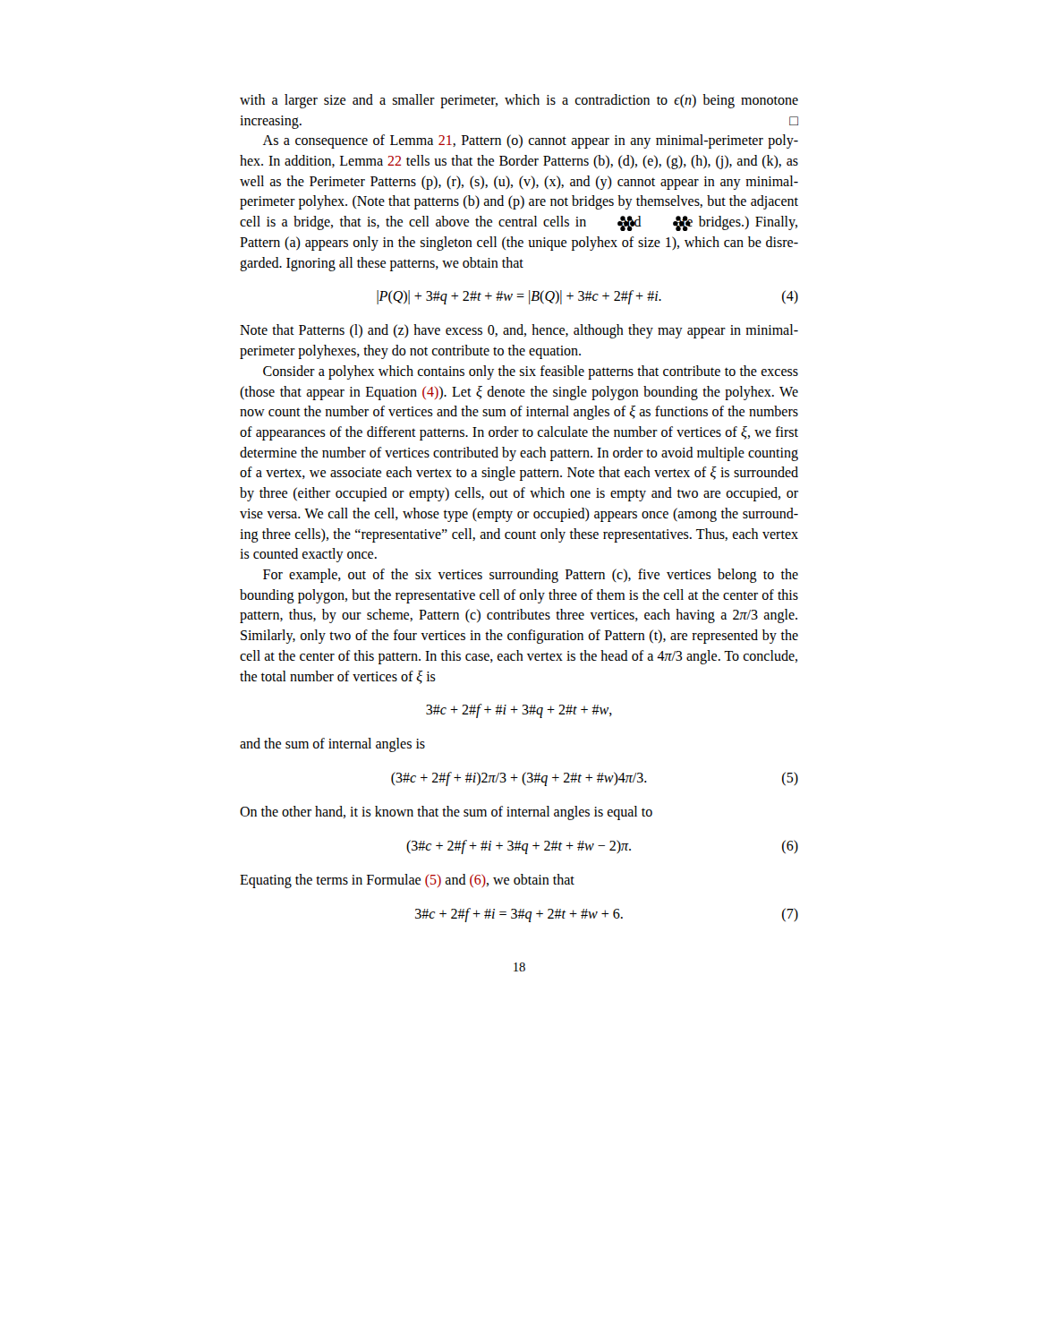with a larger size and a smaller perimeter, which is a contradiction to ϵ(n) being monotone increasing.□
As a consequence of Lemma 21, Pattern (o) cannot appear in any minimal-perimeter polyhex. In addition, Lemma 22 tells us that the Border Patterns (b), (d), (e), (g), (h), (j), and (k), as well as the Perimeter Patterns (p), (r), (s), (u), (v), (x), and (y) cannot appear in any minimal-perimeter polyhex. (Note that patterns (b) and (p) are not bridges by themselves, but the adjacent cell is a bridge, that is, the cell above the central cells in and are bridges.) Finally, Pattern (a) appears only in the singleton cell (the unique polyhex of size 1), which can be disregarded. Ignoring all these patterns, we obtain that
|P(Q)| + 3#q + 2#t + #w = |B(Q)| + 3#c + 2#f + #i. (4)
Note that Patterns (l) and (z) have excess 0, and, hence, although they may appear in minimal-perimeter polyhexes, they do not contribute to the equation.
Consider a polyhex which contains only the six feasible patterns that contribute to the excess (those that appear in Equation (4)). Let ξ denote the single polygon bounding the polyhex. We now count the number of vertices and the sum of internal angles of ξ as functions of the numbers of appearances of the different patterns. In order to calculate the number of vertices of ξ, we first determine the number of vertices contributed by each pattern. In order to avoid multiple counting of a vertex, we associate each vertex to a single pattern. Note that each vertex of ξ is surrounded by three (either occupied or empty) cells, out of which one is empty and two are occupied, or vise versa. We call the cell, whose type (empty or occupied) appears once (among the surrounding three cells), the “representative” cell, and count only these representatives. Thus, each vertex is counted exactly once.
For example, out of the six vertices surrounding Pattern (c), five vertices belong to the bounding polygon, but the representative cell of only three of them is the cell at the center of this pattern, thus, by our scheme, Pattern (c) contributes three vertices, each having a 2π/3 angle. Similarly, only two of the four vertices in the configuration of Pattern (t), are represented by the cell at the center of this pattern. In this case, each vertex is the head of a 4π/3 angle. To conclude, the total number of vertices of ξ is
3#c + 2#f + #i + 3#q + 2#t + #w,
and the sum of internal angles is
(3#c + 2#f + #i)2π/3 + (3#q + 2#t + #w)4π/3. (5)
On the other hand, it is known that the sum of internal angles is equal to
(3#c + 2#f + #i + 3#q + 2#t + #w − 2)π. (6)
Equating the terms in Formulae (5) and (6), we obtain that
3#c + 2#f + #i = 3#q + 2#t + #w + 6. (7)
18